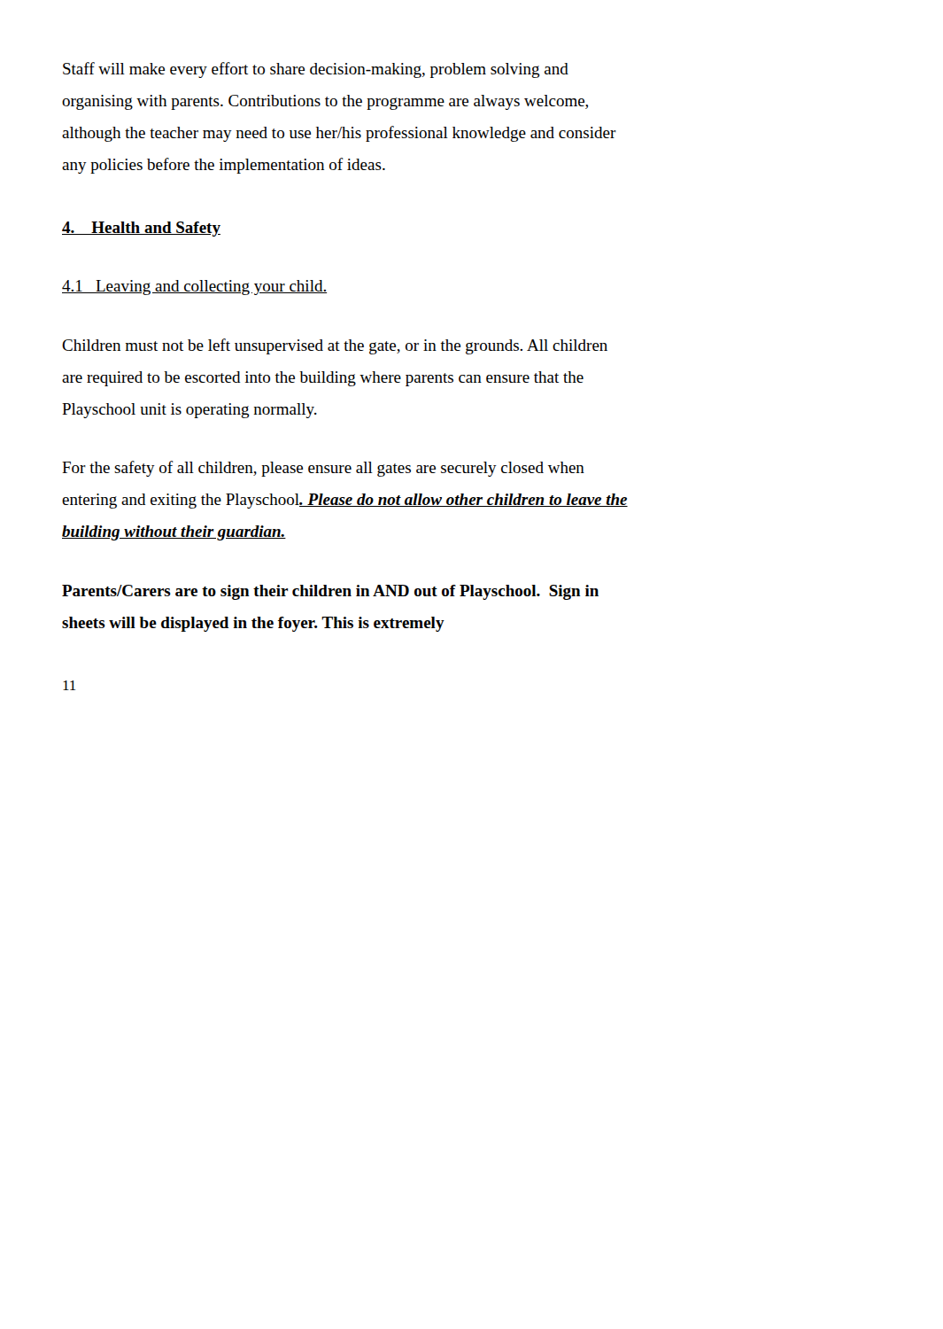Staff will make every effort to share decision-making, problem solving and organising with parents. Contributions to the programme are always welcome, although the teacher may need to use her/his professional knowledge and consider any policies before the implementation of ideas.
4. Health and Safety
4.1 Leaving and collecting your child.
Children must not be left unsupervised at the gate, or in the grounds. All children are required to be escorted into the building where parents can ensure that the Playschool unit is operating normally.
For the safety of all children, please ensure all gates are securely closed when entering and exiting the Playschool. Please do not allow other children to leave the building without their guardian.
Parents/Carers are to sign their children in AND out of Playschool. Sign in sheets will be displayed in the foyer. This is extremely
11